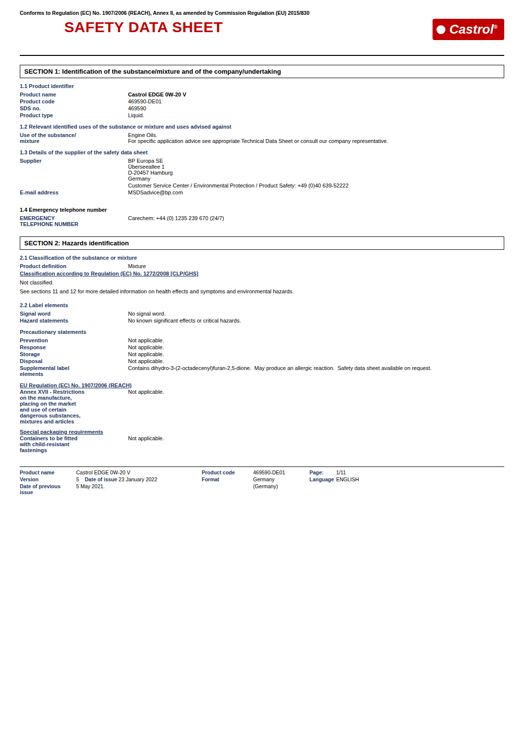Conforms to Regulation (EC) No. 1907/2006 (REACH), Annex II, as amended by Commission Regulation (EU) 2015/830
SAFETY DATA SHEET
Castrol®
SECTION 1: Identification of the substance/mixture and of the company/undertaking
1.1 Product identifier
| Product name | Castrol EDGE 0W-20 V |
| Product code | 469590-DE01 |
| SDS no. | 469590 |
| Product type | Liquid. |
1.2 Relevant identified uses of the substance or mixture and uses advised against
| Use of the substance/ mixture | Engine Oils. For specific application advice see appropriate Technical Data Sheet or consult our company representative. |
1.3 Details of the supplier of the safety data sheet
| Supplier | BP Europa SE Überseeallee 1 D-20457 Hamburg Germany |
| | Customer Service Center / Environmental Protection / Product Safety: +49 (0)40 639-52222 |
| E-mail address | MSDSadvice@bp.com |
1.4 Emergency telephone number
| EMERGENCY TELEPHONE NUMBER | Carechem: +44 (0) 1235 239 670 (24/7) |
SECTION 2: Hazards identification
2.1 Classification of the substance or mixture
| Product definition | Mixture |
Classification according to Regulation (EC) No. 1272/2008 [CLP/GHS]
Not classified.
See sections 11 and 12 for more detailed information on health effects and symptoms and environmental hazards.
2.2 Label elements
| Signal word | No signal word. |
| Hazard statements | No known significant effects or critical hazards. |
Precautionary statements
| Prevention | Not applicable. |
| Response | Not applicable. |
| Storage | Not applicable. |
| Disposal | Not applicable. |
| Supplemental label elements | Contains dihydro-3-(2-octadecenyl)furan-2,5-dione. May produce an allergic reaction. Safety data sheet available on request. |
EU Regulation (EC) No. 1907/2006 (REACH)
| Annex XVII - Restrictions on the manufacture, placing on the market and use of certain dangerous substances, mixtures and articles | Not applicable. |
Special packaging requirements
| Containers to be fitted with child-resistant fastenings | Not applicable. |
| Product name | Castrol EDGE 0W-20 V | Product code | 469590-DE01 | Page: | 1/11 |
| Version | 5 Date of issue 23 January 2022 | Format | Germany | Language | ENGLISH |
| Date of previous issue | 5 May 2021. | | (Germany) | | |